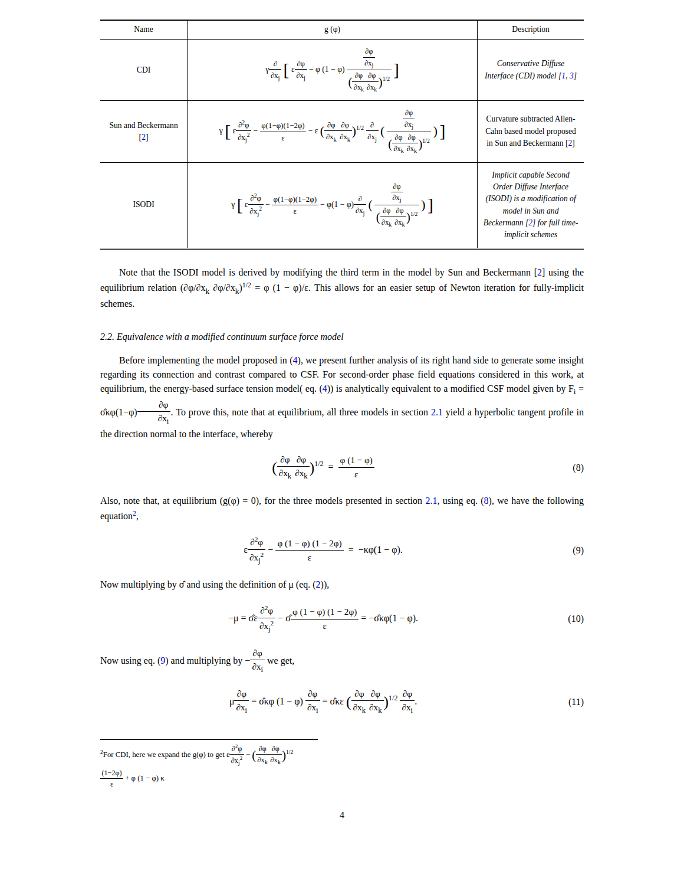| Name | g (φ) | Description |
| --- | --- | --- |
| CDI | γ ∂ ∂x j [ ε ∂φ ∂x j − φ (1 − φ) ∂φ ∂x j ( ∂φ ∂x k ∂φ ∂x k ) 1/2 ] | Conservative Diffuse Interface (CDI) model [ 1 , 3 ] |
| Sun and Beckermann [ 2 ] | γ [ ε ∂ 2 φ ∂x j 2 − φ(1−φ)(1−2φ) ε − ε ( ∂φ ∂x k ∂φ ∂x k ) 1/2 ∂ ∂x j ( ∂φ ∂x j ( ∂φ ∂x k ∂φ ∂x k ) 1/2 ) ] | Curvature subtracted Allen-Cahn based model proposed in Sun and Beckermann [ 2 ] |
| ISODI | γ [ ε ∂ 2 φ ∂x j 2 − φ(1−φ)(1−2φ) ε − φ(1 − φ) ∂ ∂x j ( ∂φ ∂x j ( ∂φ ∂x k ∂φ ∂x k ) 1/2 ) ] | Implicit capable Second Order Diffuse Interface (ISODI) is a modification of model in Sun and Beckermann [ 2 ] for full time-implicit schemes |
Note that the ISODI model is derived by modifying the third term in the model by Sun and Beckermann [2] using the equilibrium relation (∂φ/∂xk ∂φ/∂xk)1/2 = φ (1 − φ)/ε. This allows for an easier setup of Newton iteration for fully-implicit schemes.
2.2. Equivalence with a modified continuum surface force model
Before implementing the model proposed in (4), we present further analysis of its right hand side to generate some insight regarding its connection and contrast compared to CSF. For second-order phase field equations considered in this work, at equilibrium, the energy-based surface tension model( eq. (4)) is analytically equivalent to a modified CSF model given by Fi = σ̂κφ(1−φ)∂φ∂xi. To prove this, note that at equilibrium, all three models in section 2.1 yield a hyperbolic tangent profile in the direction normal to the interface, whereby
(∂φ∂xk∂φ∂xk)1/2 = φ (1 − φ) ε
(8)
Also, note that, at equilibrium (g(φ) = 0), for the three models presented in section 2.1, using eq. (8), we have the following equation2,
ε∂2φ∂xj2 − φ (1 − φ) (1 − 2φ) ε = −κφ(1 − φ).
(9)
Now multiplying by σ̂ and using the definition of μ (eq. (2)),
−μ = σ̂ε∂2φ∂xj2 − σ̂φ (1 − φ) (1 − 2φ) ε = −σ̂κφ(1 − φ).
(10)
Now using eq. (9) and multiplying by −∂φ∂xi we get,
μ∂φ∂xi = σ̂κφ (1 − φ) ∂φ∂xi = σ̂κε (∂φ∂xk∂φ∂xk)1/2 ∂φ∂xi.
(11)
2For CDI, here we expand the g(φ) to get ε∂2φ∂xj2 − (∂φ∂xk∂φ∂xk)1/2 (1−2φ) ε + φ (1 − φ) κ
4